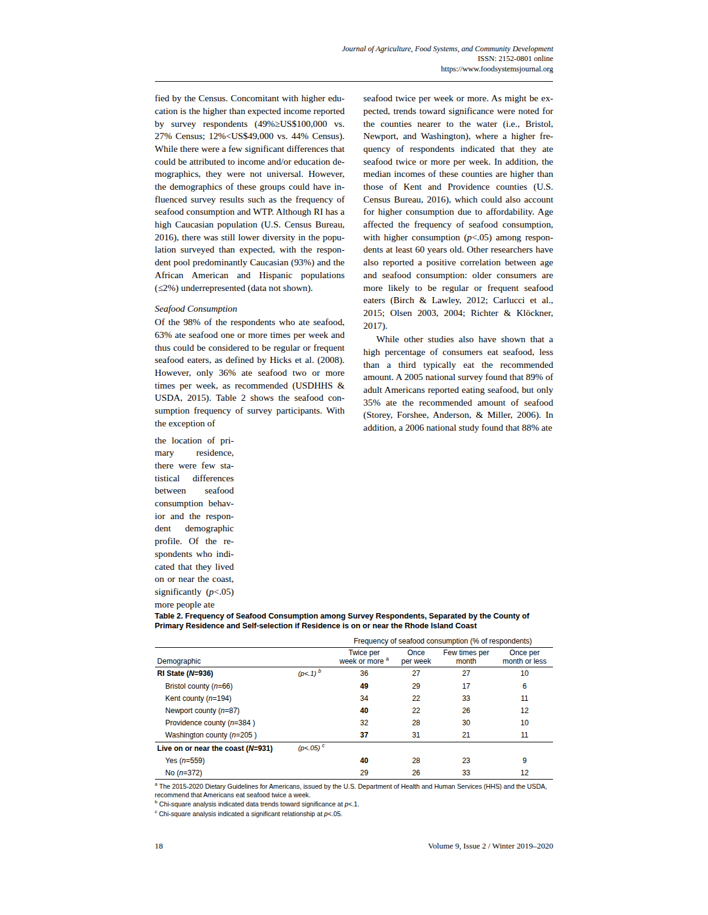Journal of Agriculture, Food Systems, and Community Development
ISSN: 2152-0801 online
https://www.foodsystemsjournal.org
fied by the Census. Concomitant with higher education is the higher than expected income reported by survey respondents (49%≥US$100,000 vs. 27% Census; 12%<US$49,000 vs. 44% Census). While there were a few significant differences that could be attributed to income and/or education demographics, they were not universal. However, the demographics of these groups could have influenced survey results such as the frequency of seafood consumption and WTP. Although RI has a high Caucasian population (U.S. Census Bureau, 2016), there was still lower diversity in the population surveyed than expected, with the respondent pool predominantly Caucasian (93%) and the African American and Hispanic populations (≤2%) underrepresented (data not shown).
Seafood Consumption
Of the 98% of the respondents who ate seafood, 63% ate seafood one or more times per week and thus could be considered to be regular or frequent seafood eaters, as defined by Hicks et al. (2008). However, only 36% ate seafood two or more times per week, as recommended (USDHHS & USDA, 2015). Table 2 shows the seafood consumption frequency of survey participants. With the exception of
seafood twice per week or more. As might be expected, trends toward significance were noted for the counties nearer to the water (i.e., Bristol, Newport, and Washington), where a higher frequency of respondents indicated that they ate seafood twice or more per week. In addition, the median incomes of these counties are higher than those of Kent and Providence counties (U.S. Census Bureau, 2016), which could also account for higher consumption due to affordability. Age affected the frequency of seafood consumption, with higher consumption (p<.05) among respondents at least 60 years old. Other researchers have also reported a positive correlation between age and seafood consumption: older consumers are more likely to be regular or frequent seafood eaters (Birch & Lawley, 2012; Carlucci et al., 2015; Olsen 2003, 2004; Richter & Klöckner, 2017).
While other studies also have shown that a high percentage of consumers eat seafood, less than a third typically eat the recommended amount. A 2005 national survey found that 89% of adult Americans reported eating seafood, but only 35% ate the recommended amount of seafood (Storey, Forshee, Anderson, & Miller, 2006). In addition, a 2006 national study found that 88% ate
the location of primary residence, there were few statistical differences between seafood consumption behavior and the respondent demographic profile. Of the respondents who indicated that they lived on or near the coast, significantly (p<.05) more people ate
Table 2. Frequency of Seafood Consumption among Survey Respondents, Separated by the County of Primary Residence and Self-selection if Residence is on or near the Rhode Island Coast
| | | Frequency of seafood consumption (% of respondents) |
| Demographic | | Twice per week or more a | Once per week | Few times per month | Once per month or less |
| RI State ( N =936) | ( p <.1) b | 36 | 27 | 27 | 10 |
| Bristol county ( n =66) | | 49 | 29 | 17 | 6 |
| Kent county ( n =194) | | 34 | 22 | 33 | 11 |
| Newport county ( n =87) | | 40 | 22 | 26 | 12 |
| Providence county ( n =384 ) | | 32 | 28 | 30 | 10 |
| Washington county ( n =205 ) | | 37 | 31 | 21 | 11 |
| Live on or near the coast ( N =931) | ( p <.05) c | | | | |
| Yes ( n =559) | | 40 | 28 | 23 | 9 |
| No ( n =372) | | 29 | 26 | 33 | 12 |
a The 2015-2020 Dietary Guidelines for Americans, issued by the U.S. Department of Health and Human Services (HHS) and the USDA, recommend that Americans eat seafood twice a week.
b Chi-square analysis indicated data trends toward significance at p<.1.
c Chi-square analysis indicated a significant relationship at p<.05.
18
Volume 9, Issue 2 / Winter 2019–2020